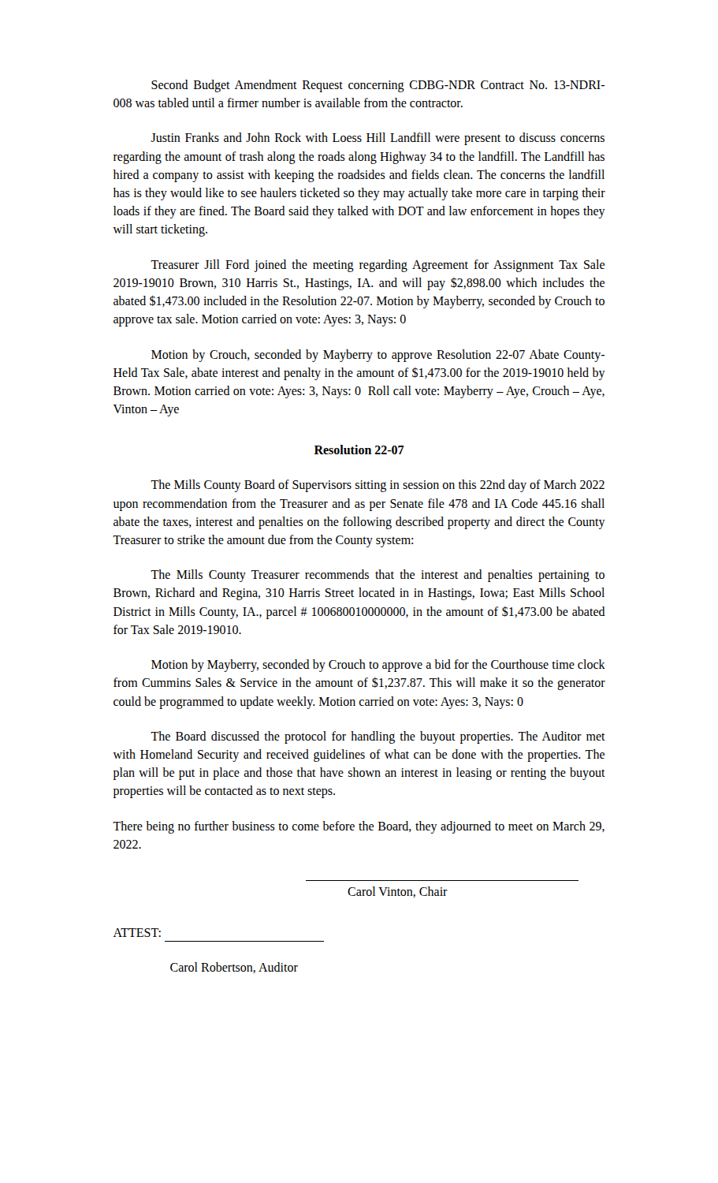Second Budget Amendment Request concerning CDBG-NDR Contract No. 13-NDRI-008 was tabled until a firmer number is available from the contractor.
Justin Franks and John Rock with Loess Hill Landfill were present to discuss concerns regarding the amount of trash along the roads along Highway 34 to the landfill. The Landfill has hired a company to assist with keeping the roadsides and fields clean. The concerns the landfill has is they would like to see haulers ticketed so they may actually take more care in tarping their loads if they are fined. The Board said they talked with DOT and law enforcement in hopes they will start ticketing.
Treasurer Jill Ford joined the meeting regarding Agreement for Assignment Tax Sale 2019-19010 Brown, 310 Harris St., Hastings, IA. and will pay $2,898.00 which includes the abated $1,473.00 included in the Resolution 22-07. Motion by Mayberry, seconded by Crouch to approve tax sale. Motion carried on vote: Ayes: 3, Nays: 0
Motion by Crouch, seconded by Mayberry to approve Resolution 22-07 Abate County-Held Tax Sale, abate interest and penalty in the amount of $1,473.00 for the 2019-19010 held by Brown. Motion carried on vote: Ayes: 3, Nays: 0 Roll call vote: Mayberry – Aye, Crouch – Aye, Vinton – Aye
Resolution 22-07
The Mills County Board of Supervisors sitting in session on this 22nd day of March 2022 upon recommendation from the Treasurer and as per Senate file 478 and IA Code 445.16 shall abate the taxes, interest and penalties on the following described property and direct the County Treasurer to strike the amount due from the County system:
The Mills County Treasurer recommends that the interest and penalties pertaining to Brown, Richard and Regina, 310 Harris Street located in in Hastings, Iowa; East Mills School District in Mills County, IA., parcel # 100680010000000, in the amount of $1,473.00 be abated for Tax Sale 2019-19010.
Motion by Mayberry, seconded by Crouch to approve a bid for the Courthouse time clock from Cummins Sales & Service in the amount of $1,237.87. This will make it so the generator could be programmed to update weekly. Motion carried on vote: Ayes: 3, Nays: 0
The Board discussed the protocol for handling the buyout properties. The Auditor met with Homeland Security and received guidelines of what can be done with the properties. The plan will be put in place and those that have shown an interest in leasing or renting the buyout properties will be contacted as to next steps.
There being no further business to come before the Board, they adjourned to meet on March 29, 2022.
Carol Vinton, Chair
ATTEST:
Carol Robertson, Auditor